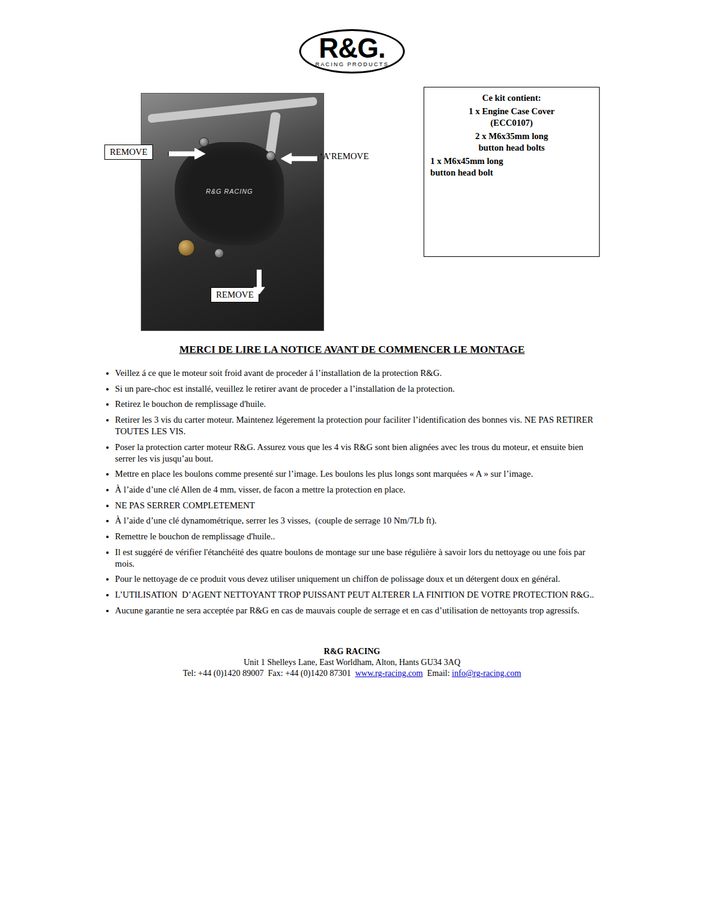R&G.
RACING PRODUCTS
R&G RACING
REMOVE
REMOVE
‘A’REMOVE
Ce kit contient:
1 x Engine Case Cover
(ECC0107)
2 x M6x35mm long
button head bolts
1 x M6x45mm long
button head bolt
MERCI DE LIRE LA NOTICE AVANT DE COMMENCER LE MONTAGE
Veillez á ce que le moteur soit froid avant de proceder á l’installation de la protection R&G.
Si un pare-choc est installé, veuillez le retirer avant de proceder a l’installation de la protection.
Retirez le bouchon de remplissage d'huile.
Retirer les 3 vis du carter moteur. Maintenez légerement la protection pour faciliter l’identification des bonnes vis. NE PAS RETIRER TOUTES LES VIS.
Poser la protection carter moteur R&G. Assurez vous que les 4 vis R&G sont bien alignées avec les trous du moteur, et ensuite bien serrer les vis jusqu’au bout.
Mettre en place les boulons comme presenté sur l’image. Les boulons les plus longs sont marquées « A » sur l’image.
À l’aide d’une clé Allen de 4 mm, visser, de facon a mettre la protection en place.
NE PAS SERRER COMPLETEMENT
À l’aide d’une clé dynamométrique, serrer les 3 visses, (couple de serrage 10 Nm/7Lb ft).
Remettre le bouchon de remplissage d'huile..
Il est suggéré de vérifier l'étanchéité des quatre boulons de montage sur une base régulière à savoir lors du nettoyage ou une fois par mois.
Pour le nettoyage de ce produit vous devez utiliser uniquement un chiffon de polissage doux et un détergent doux en général.
L’UTILISATION D’AGENT NETTOYANT TROP PUISSANT PEUT ALTERER LA FINITION DE VOTRE PROTECTION R&G..
Aucune garantie ne sera acceptée par R&G en cas de mauvais couple de serrage et en cas d’utilisation de nettoyants trop agressifs.
R&G RACING
Unit 1 Shelleys Lane, East Worldham, Alton, Hants GU34 3AQ
Tel: +44 (0)1420 89007 Fax: +44 (0)1420 87301 www.rg-racing.com Email: info@rg-racing.com